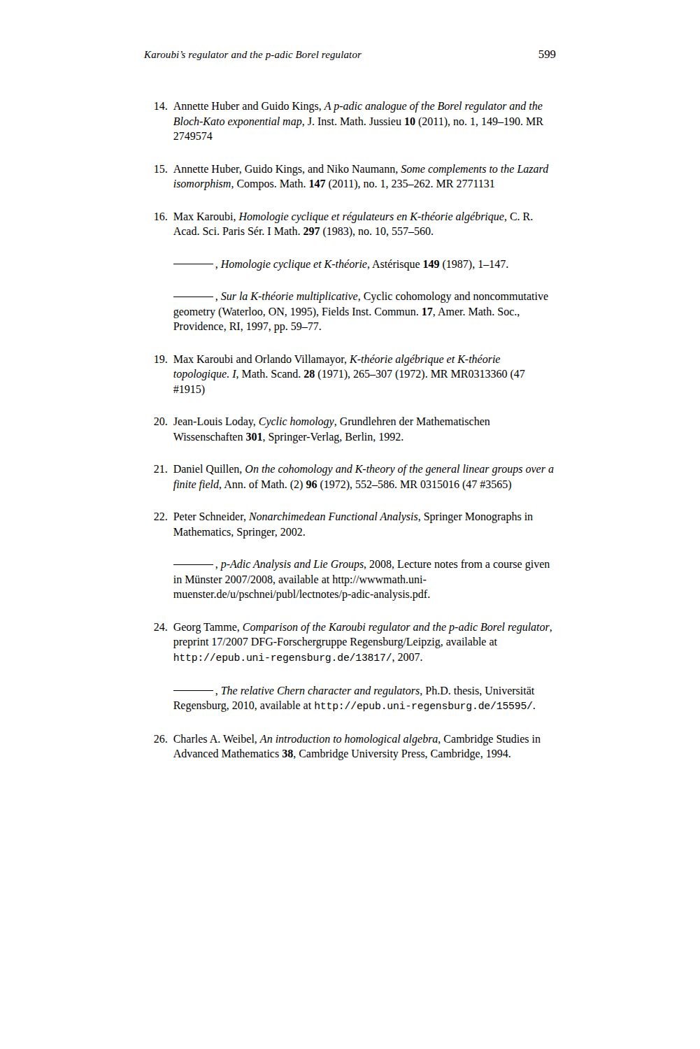Karoubi’s regulator and the p-adic Borel regulator 599
Annette Huber and Guido Kings, A p-adic analogue of the Borel regulator and the Bloch-Kato exponential map, J. Inst. Math. Jussieu 10 (2011), no. 1, 149–190. MR 2749574
Annette Huber, Guido Kings, and Niko Naumann, Some complements to the Lazard isomorphism, Compos. Math. 147 (2011), no. 1, 235–262. MR 2771131
Max Karoubi, Homologie cyclique et régulateurs en K-théorie algébrique, C. R. Acad. Sci. Paris Sér. I Math. 297 (1983), no. 10, 557–560.
, Homologie cyclique et K-théorie, Astérisque 149 (1987), 1–147.
, Sur la K-théorie multiplicative, Cyclic cohomology and noncommutative geometry (Waterloo, ON, 1995), Fields Inst. Commun. 17, Amer. Math. Soc., Providence, RI, 1997, pp. 59–77.
Max Karoubi and Orlando Villamayor, K-théorie algébrique et K-théorie topologique. I, Math. Scand. 28 (1971), 265–307 (1972). MR MR0313360 (47 #1915)
Jean-Louis Loday, Cyclic homology, Grundlehren der Mathematischen Wissenschaften 301, Springer-Verlag, Berlin, 1992.
Daniel Quillen, On the cohomology and K-theory of the general linear groups over a finite field, Ann. of Math. (2) 96 (1972), 552–586. MR 0315016 (47 #3565)
Peter Schneider, Nonarchimedean Functional Analysis, Springer Monographs in Mathematics, Springer, 2002.
, p-Adic Analysis and Lie Groups, 2008, Lecture notes from a course given in Münster 2007/2008, available at http://wwwmath.uni-muenster.de/u/pschnei/publ/lectnotes/p-adic-analysis.pdf.
Georg Tamme, Comparison of the Karoubi regulator and the p-adic Borel regulator, preprint 17/2007 DFG-Forschergruppe Regensburg/Leipzig, available at http://epub.uni-regensburg.de/13817/, 2007.
, The relative Chern character and regulators, Ph.D. thesis, Universität Regensburg, 2010, available at http://epub.uni-regensburg.de/15595/.
Charles A. Weibel, An introduction to homological algebra, Cambridge Studies in Advanced Mathematics 38, Cambridge University Press, Cambridge, 1994.